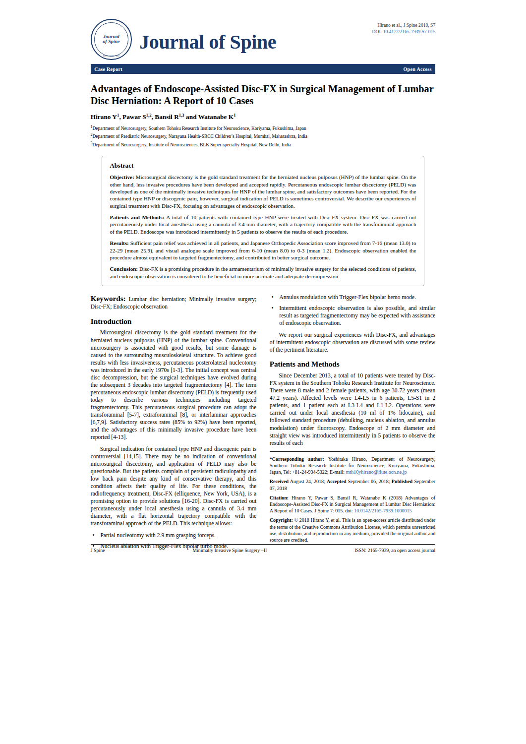Journal
of Spine
ISSN: 2165-7939
Journal of Spine
Hirano et al., J Spine 2018, S7
DOI: 10.4172/2165-7939.S7-015
Case Report Open Access
Advantages of Endoscope-Assisted Disc-FX in Surgical Management of Lumbar Disc Herniation: A Report of 10 Cases
Hirano Y1, Pawar S1,2, Bansil R1,3 and Watanabe K1
1Department of Neurosurgery, Southern Tohoku Research Institute for Neuroscience, Koriyama, Fukushima, Japan
2Department of Paediatric Neurosurgery, Narayana Health-SRCC Children’s Hospital, Mumbai, Maharashtra, India
3Department of Neurosurgery, Institute of Neurosciences, BLK Super-specialty Hospital, New Delhi, India
Abstract
Objective: Microsurgical discectomy is the gold standard treatment for the herniated nucleus pulposus (HNP) of the lumbar spine. On the other hand, less invasive procedures have been developed and accepted rapidly. Percutaneous endoscopic lumbar discectomy (PELD) was developed as one of the minimally invasive techniques for HNP of the lumbar spine, and satisfactory outcomes have been reported. For the contained type HNP or discogenic pain, however, surgical indication of PELD is sometimes controversial. We describe our experiences of surgical treatment with Disc-FX, focusing on advantages of endoscopic observation.
Patients and Methods: A total of 10 patients with contained type HNP were treated with Disc-FX system. Disc-FX was carried out percutaneously under local anesthesia using a cannula of 3.4 mm diameter, with a trajectory compatible with the transforaminal approach of the PELD. Endoscope was introduced intermittently in 5 patients to observe the results of each procedure.
Results: Sufficient pain relief was achieved in all patients, and Japanese Orthopedic Association score improved from 7-16 (mean 13.0) to 22-29 (mean 25.9), and visual analogue scale improved from 6-10 (mean 8.0) to 0-3 (mean 1.2). Endoscopic observation enabled the procedure almost equivalent to targeted fragmentectomy, and contributed in better surgical outcome.
Conclusion: Disc-FX is a promising procedure in the armamentarium of minimally invasive surgery for the selected conditions of patients, and endoscopic observation is considered to be beneficial in more accurate and adequate decompression.
Keywords: Lumbar disc herniation; Minimally invasive surgery; Disc-FX; Endoscopic observation
Introduction
Microsurgical discectomy is the gold standard treatment for the herniated nucleus pulposus (HNP) of the lumbar spine. Conventional microsurgery is associated with good results, but some damage is caused to the surrounding musculoskeletal structure. To achieve good results with less invasiveness, percutaneous posterolateral nucleotomy was introduced in the early 1970s [1-3]. The initial concept was central disc decompression, but the surgical techniques have evolved during the subsequent 3 decades into targeted fragmentectomy [4]. The term percutaneous endoscopic lumbar discectomy (PELD) is frequently used today to describe various techniques including targeted fragmentectomy. This percutaneous surgical procedure can adopt the transforaminal [5-7], extraforaminal [8], or interlaminar approaches [6,7,9]. Satisfactory success rates (85% to 92%) have been reported, and the advantages of this minimally invasive procedure have been reported [4-13].
Surgical indication for contained type HNP and discogenic pain is controversial [14,15]. There may be no indication of conventional microsurgical discectomy, and application of PELD may also be questionable. But the patients complain of persistent radiculopathy and low back pain despite any kind of conservative therapy, and this condition affects their quality of life. For these conditions, the radiofrequency treatment, Disc-FX (elliquence, New York, USA), is a promising option to provide solutions [16-20]. Disc-FX is carried out percutaneously under local anesthesia using a cannula of 3.4 mm diameter, with a flat horizontal trajectory compatible with the transforaminal approach of the PELD. This technique allows:
Partial nucleotomy with 2.9 mm grasping forceps.
Nucleus ablation with Trigger-Flex bipolar turbo mode.
Annulus modulation with Trigger-Flex bipolar hemo mode.
Intermittent endoscopic observation is also possible, and similar result as targeted fragmentectomy may be expected with assistance of endoscopic observation.
We report our surgical experiences with Disc-FX, and advantages of intermittent endoscopic observation are discussed with some review of the pertinent literature.
Patients and Methods
Since December 2013, a total of 10 patients were treated by Disc-FX system in the Southern Tohoku Research Institute for Neuroscience. There were 8 male and 2 female patients, with age 30-72 years (mean 47.2 years). Affected levels were L4-L5 in 6 patients, L5-S1 in 2 patients, and 1 patient each at L3-L4 and L1-L2. Operations were carried out under local anesthesia (10 ml of 1% lidocaine), and followed standard procedure (debulking, nucleus ablation, and annulus modulation) under fluoroscopy. Endoscope of 2 mm diameter and straight view was introduced intermittently in 5 patients to observe the results of each
*Corresponding author: Yoshitaka Hirano, Department of Neurosurgery, Southern Tohoku Research Institute for Neuroscience, Koriyama, Fukushima, Japan, Tel: +81-24-934-5322; E-mail: mth10yhirano@flute.ocn.ne.jp
Received August 24, 2018; Accepted September 06, 2018; Published September 07, 2018
Citation: Hirano Y, Pawar S, Bansil R, Watanabe K (2018) Advantages of Endoscope-Assisted Disc-FX in Surgical Management of Lumbar Disc Herniation: A Report of 10 Cases. J Spine 7: 015. doi: 10.0142/2165-7939.1000015
Copyright: © 2018 Hirano Y, et al. This is an open-access article distributed under the terms of the Creative Commons Attribution License, which permits unrestricted use, distribution, and reproduction in any medium, provided the original author and source are credited.
J Spine Minimally Invasive Spine Surgery –II ISSN: 2165-7939, an open access journal